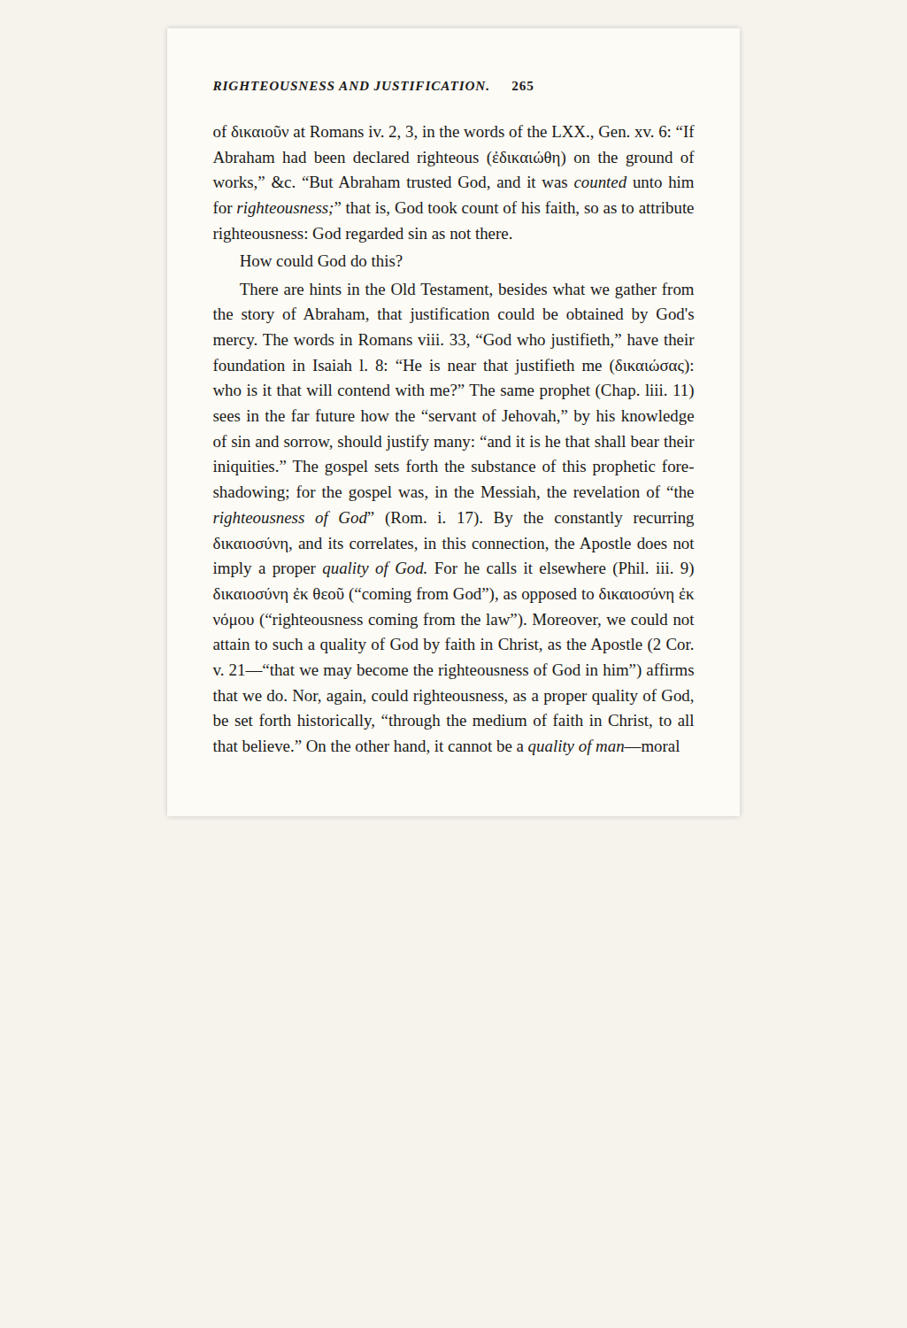Righteousness and Justification. 265
of δικαιοῦν at Romans iv. 2, 3, in the words of the LXX., Gen. xv. 6: “If Abraham had been declared righteous (ἐδικαιώθη) on the ground of works,” &c. “But Abraham trusted God, and it was counted unto him for righteousness;” that is, God took count of his faith, so as to attribute righteousness: God regarded sin as not there.
How could God do this?
There are hints in the Old Testament, besides what we gather from the story of Abraham, that justification could be obtained by God's mercy. The words in Romans viii. 33, “God who justifieth,” have their foundation in Isaiah l. 8: “He is near that justifieth me (δικαιώσας): who is it that will contend with me?” The same prophet (Chap. liii. 11) sees in the far future how the “servant of Jehovah,” by his knowledge of sin and sorrow, should justify many: “and it is he that shall bear their iniquities.” The gospel sets forth the substance of this prophetic foreshadowing; for the gospel was, in the Messiah, the revelation of “the righteousness of God” (Rom. i. 17). By the constantly recurring δικαιοσύνη, and its correlates, in this connection, the Apostle does not imply a proper quality of God. For he calls it elsewhere (Phil. iii. 9) δικαιοσύνη ἐκ θεοῦ (“coming from God”), as opposed to δικαιοσύνη ἐκ νόμου (“righteousness coming from the law”). Moreover, we could not attain to such a quality of God by faith in Christ, as the Apostle (2 Cor. v. 21—“that we may become the righteousness of God in him”) affirms that we do. Nor, again, could righteousness, as a proper quality of God, be set forth historically, “through the medium of faith in Christ, to all that believe.” On the other hand, it cannot be a quality of man—moral